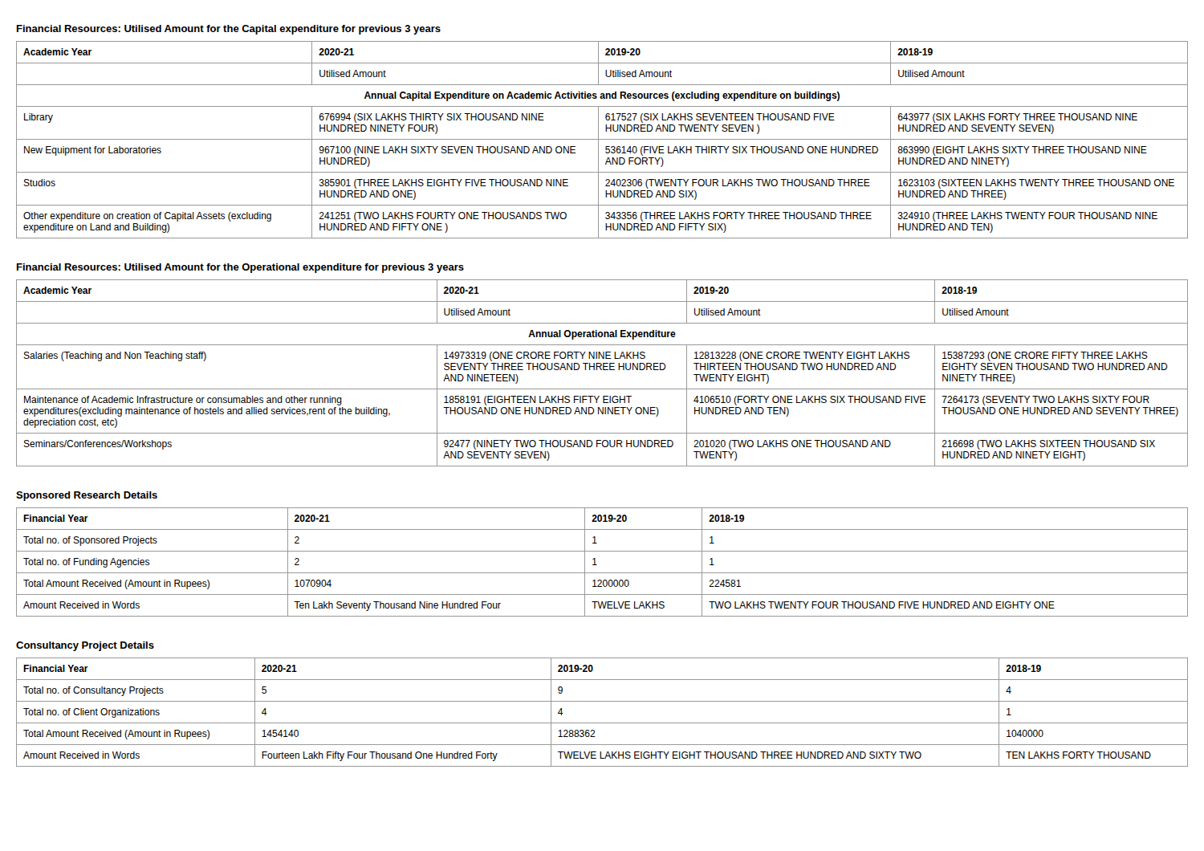Financial Resources: Utilised Amount for the Capital expenditure for previous 3 years
| Academic Year | 2020-21 | 2019-20 | 2018-19 |
| --- | --- | --- | --- |
| | Utilised Amount | Utilised Amount | Utilised Amount |
| Annual Capital Expenditure on Academic Activities and Resources (excluding expenditure on buildings) |
| Library | 676994 (SIX LAKHS THIRTY SIX THOUSAND NINE HUNDRED NINETY FOUR) | 617527 (SIX LAKHS SEVENTEEN THOUSAND FIVE HUNDRED AND TWENTY SEVEN ) | 643977 (SIX LAKHS FORTY THREE THOUSAND NINE HUNDRED AND SEVENTY SEVEN) |
| New Equipment for Laboratories | 967100 (NINE LAKH SIXTY SEVEN THOUSAND AND ONE HUNDRED) | 536140 (FIVE LAKH THIRTY SIX THOUSAND ONE HUNDRED AND FORTY) | 863990 (EIGHT LAKHS SIXTY THREE THOUSAND NINE HUNDRED AND NINETY) |
| Studios | 385901 (THREE LAKHS EIGHTY FIVE THOUSAND NINE HUNDRED AND ONE) | 2402306 (TWENTY FOUR LAKHS TWO THOUSAND THREE HUNDRED AND SIX) | 1623103 (SIXTEEN LAKHS TWENTY THREE THOUSAND ONE HUNDRED AND THREE) |
| Other expenditure on creation of Capital Assets (excluding expenditure on Land and Building) | 241251 (TWO LAKHS FOURTY ONE THOUSANDS TWO HUNDRED AND FIFTY ONE ) | 343356 (THREE LAKHS FORTY THREE THOUSAND THREE HUNDRED AND FIFTY SIX) | 324910 (THREE LAKHS TWENTY FOUR THOUSAND NINE HUNDRED AND TEN) |
Financial Resources: Utilised Amount for the Operational expenditure for previous 3 years
| Academic Year | 2020-21 | 2019-20 | 2018-19 |
| --- | --- | --- | --- |
| | Utilised Amount | Utilised Amount | Utilised Amount |
| Annual Operational Expenditure |
| Salaries (Teaching and Non Teaching staff) | 14973319 (ONE CRORE FORTY NINE LAKHS SEVENTY THREE THOUSAND THREE HUNDRED AND NINETEEN) | 12813228 (ONE CRORE TWENTY EIGHT LAKHS THIRTEEN THOUSAND TWO HUNDRED AND TWENTY EIGHT) | 15387293 (ONE CRORE FIFTY THREE LAKHS EIGHTY SEVEN THOUSAND TWO HUNDRED AND NINETY THREE) |
| Maintenance of Academic Infrastructure or consumables and other running expenditures(excluding maintenance of hostels and allied services,rent of the building, depreciation cost, etc) | 1858191 (EIGHTEEN LAKHS FIFTY EIGHT THOUSAND ONE HUNDRED AND NINETY ONE) | 4106510 (FORTY ONE LAKHS SIX THOUSAND FIVE HUNDRED AND TEN) | 7264173 (SEVENTY TWO LAKHS SIXTY FOUR THOUSAND ONE HUNDRED AND SEVENTY THREE) |
| Seminars/Conferences/Workshops | 92477 (NINETY TWO THOUSAND FOUR HUNDRED AND SEVENTY SEVEN) | 201020 (TWO LAKHS ONE THOUSAND AND TWENTY) | 216698 (TWO LAKHS SIXTEEN THOUSAND SIX HUNDRED AND NINETY EIGHT) |
Sponsored Research Details
| Financial Year | 2020-21 | 2019-20 | 2018-19 |
| --- | --- | --- | --- |
| Total no. of Sponsored Projects | 2 | 1 | 1 |
| Total no. of Funding Agencies | 2 | 1 | 1 |
| Total Amount Received (Amount in Rupees) | 1070904 | 1200000 | 224581 |
| Amount Received in Words | Ten Lakh Seventy Thousand Nine Hundred Four | TWELVE LAKHS | TWO LAKHS TWENTY FOUR THOUSAND FIVE HUNDRED AND EIGHTY ONE |
Consultancy Project Details
| Financial Year | 2020-21 | 2019-20 | 2018-19 |
| --- | --- | --- | --- |
| Total no. of Consultancy Projects | 5 | 9 | 4 |
| Total no. of Client Organizations | 4 | 4 | 1 |
| Total Amount Received (Amount in Rupees) | 1454140 | 1288362 | 1040000 |
| Amount Received in Words | Fourteen Lakh Fifty Four Thousand One Hundred Forty | TWELVE LAKHS EIGHTY EIGHT THOUSAND THREE HUNDRED AND SIXTY TWO | TEN LAKHS FORTY THOUSAND |